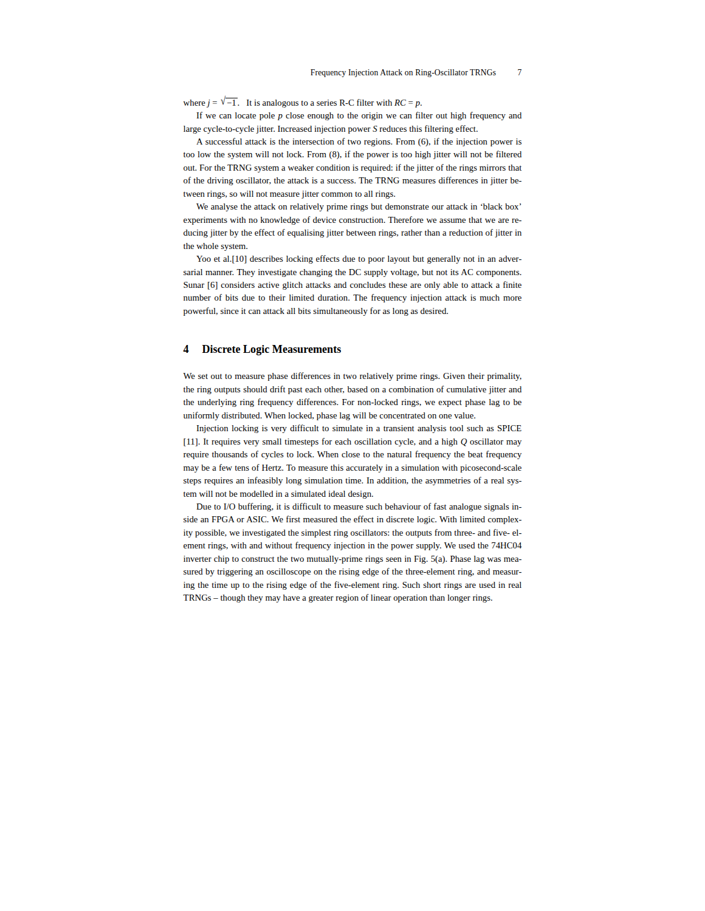Frequency Injection Attack on Ring-Oscillator TRNGs 7
where j = √−1. It is analogous to a series R-C filter with RC = p.
If we can locate pole p close enough to the origin we can filter out high frequency and large cycle-to-cycle jitter. Increased injection power S reduces this filtering effect.
A successful attack is the intersection of two regions. From (6), if the injection power is too low the system will not lock. From (8), if the power is too high jitter will not be filtered out. For the TRNG system a weaker condition is required: if the jitter of the rings mirrors that of the driving oscillator, the attack is a success. The TRNG measures differences in jitter between rings, so will not measure jitter common to all rings.
We analyse the attack on relatively prime rings but demonstrate our attack in ‘black box’ experiments with no knowledge of device construction. Therefore we assume that we are reducing jitter by the effect of equalising jitter between rings, rather than a reduction of jitter in the whole system.
Yoo et al.[10] describes locking effects due to poor layout but generally not in an adversarial manner. They investigate changing the DC supply voltage, but not its AC components. Sunar [6] considers active glitch attacks and concludes these are only able to attack a finite number of bits due to their limited duration. The frequency injection attack is much more powerful, since it can attack all bits simultaneously for as long as desired.
4 Discrete Logic Measurements
We set out to measure phase differences in two relatively prime rings. Given their primality, the ring outputs should drift past each other, based on a combination of cumulative jitter and the underlying ring frequency differences. For non-locked rings, we expect phase lag to be uniformly distributed. When locked, phase lag will be concentrated on one value.
Injection locking is very difficult to simulate in a transient analysis tool such as SPICE [11]. It requires very small timesteps for each oscillation cycle, and a high Q oscillator may require thousands of cycles to lock. When close to the natural frequency the beat frequency may be a few tens of Hertz. To measure this accurately in a simulation with picosecond-scale steps requires an infeasibly long simulation time. In addition, the asymmetries of a real system will not be modelled in a simulated ideal design.
Due to I/O buffering, it is difficult to measure such behaviour of fast analogue signals inside an FPGA or ASIC. We first measured the effect in discrete logic. With limited complexity possible, we investigated the simplest ring oscillators: the outputs from three- and five- element rings, with and without frequency injection in the power supply. We used the 74HC04 inverter chip to construct the two mutually-prime rings seen in Fig. 5(a). Phase lag was measured by triggering an oscilloscope on the rising edge of the three-element ring, and measuring the time up to the rising edge of the five-element ring. Such short rings are used in real TRNGs – though they may have a greater region of linear operation than longer rings.